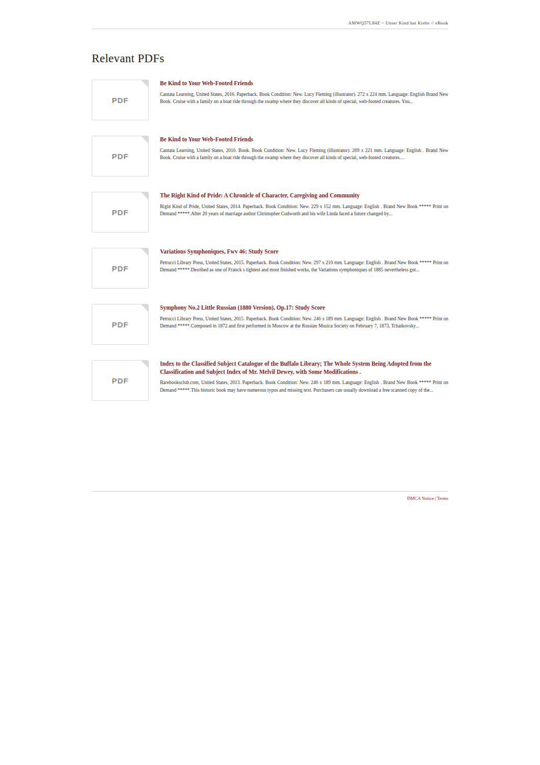AMWQ57L84Z ~ Unser Kind hat Krebs // eBook
Relevant PDFs
Be Kind to Your Web-Footed Friends
Cantata Learning, United States, 2016. Paperback. Book Condition: New. Lucy Fleming (illustrator). 272 x 224 mm. Language: English Brand New Book. Cruise with a family on a boat ride through the swamp where they discover all kinds of special, web-footed creatures. You...
Be Kind to Your Web-Footed Friends
Cantata Learning, United States, 2016. Book. Book Condition: New. Lucy Fleming (illustrator). 269 x 221 mm. Language: English . Brand New Book. Cruise with a family on a boat ride through the swamp where they discover all kinds of special, web-footed creatures....
The Right Kind of Pride: A Chronicle of Character, Caregiving and Community
Right Kind of Pride, United States, 2014. Paperback. Book Condition: New. 229 x 152 mm. Language: English . Brand New Book ***** Print on Demand *****.After 20 years of marriage author Christopher Cudworth and his wife Linda faced a future changed by...
Variations Symphoniques, Fwv 46: Study Score
Petrucci Library Press, United States, 2015. Paperback. Book Condition: New. 297 x 210 mm. Language: English . Brand New Book ***** Print on Demand *****.Desribed as one of Franck s tightest and most finished works, the Variations symphoniques of 1885 nevertheless got...
Symphony No.2 Little Russian (1880 Version), Op.17: Study Score
Petrucci Library Press, United States, 2015. Paperback. Book Condition: New. 246 x 189 mm. Language: English . Brand New Book ***** Print on Demand *****.Composed in 1872 and first performed in Moscow at the Russian Musica Society on February 7, 1873, Tchaikovsky...
Index to the Classified Subject Catalogue of the Buffalo Library; The Whole System Being Adopted from the Classification and Subject Index of Mr. Melvil Dewey, with Some Modifications .
Rarebooksclub.com, United States, 2013. Paperback. Book Condition: New. 246 x 189 mm. Language: English . Brand New Book ***** Print on Demand *****.This historic book may have numerous typos and missing text. Purchasers can usually download a free scanned copy of the...
DMCA Notice|Terms